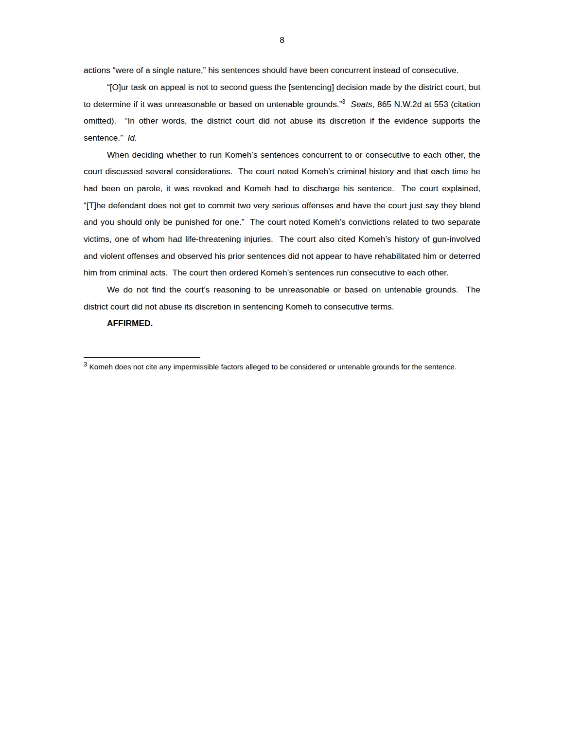8
actions “were of a single nature,” his sentences should have been concurrent instead of consecutive.
“[O]ur task on appeal is not to second guess the [sentencing] decision made by the district court, but to determine if it was unreasonable or based on untenable grounds.”3 Seats, 865 N.W.2d at 553 (citation omitted). “In other words, the district court did not abuse its discretion if the evidence supports the sentence.” Id.
When deciding whether to run Komeh’s sentences concurrent to or consecutive to each other, the court discussed several considerations. The court noted Komeh’s criminal history and that each time he had been on parole, it was revoked and Komeh had to discharge his sentence. The court explained, “[T]he defendant does not get to commit two very serious offenses and have the court just say they blend and you should only be punished for one.” The court noted Komeh’s convictions related to two separate victims, one of whom had life-threatening injuries. The court also cited Komeh’s history of gun-involved and violent offenses and observed his prior sentences did not appear to have rehabilitated him or deterred him from criminal acts. The court then ordered Komeh’s sentences run consecutive to each other.
We do not find the court’s reasoning to be unreasonable or based on untenable grounds. The district court did not abuse its discretion in sentencing Komeh to consecutive terms.
AFFIRMED.
3 Komeh does not cite any impermissible factors alleged to be considered or untenable grounds for the sentence.